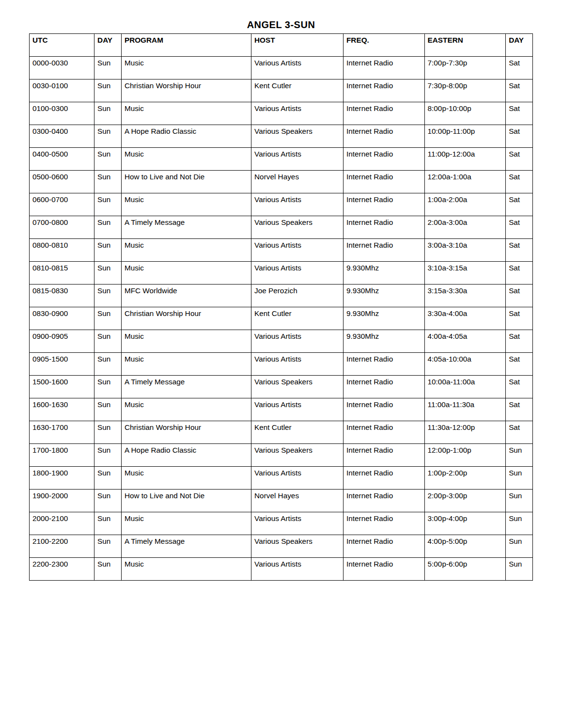ANGEL 3-SUN
| UTC | DAY | PROGRAM | HOST | FREQ. | EASTERN | DAY |
| --- | --- | --- | --- | --- | --- | --- |
| 0000-0030 | Sun | Music | Various Artists | Internet Radio | 7:00p-7:30p | Sat |
| 0030-0100 | Sun | Christian Worship Hour | Kent Cutler | Internet Radio | 7:30p-8:00p | Sat |
| 0100-0300 | Sun | Music | Various Artists | Internet Radio | 8:00p-10:00p | Sat |
| 0300-0400 | Sun | A Hope Radio Classic | Various Speakers | Internet Radio | 10:00p-11:00p | Sat |
| 0400-0500 | Sun | Music | Various Artists | Internet Radio | 11:00p-12:00a | Sat |
| 0500-0600 | Sun | How to Live and Not Die | Norvel Hayes | Internet Radio | 12:00a-1:00a | Sat |
| 0600-0700 | Sun | Music | Various Artists | Internet Radio | 1:00a-2:00a | Sat |
| 0700-0800 | Sun | A Timely Message | Various Speakers | Internet Radio | 2:00a-3:00a | Sat |
| 0800-0810 | Sun | Music | Various Artists | Internet Radio | 3:00a-3:10a | Sat |
| 0810-0815 | Sun | Music | Various Artists | 9.930Mhz | 3:10a-3:15a | Sat |
| 0815-0830 | Sun | MFC Worldwide | Joe Perozich | 9.930Mhz | 3:15a-3:30a | Sat |
| 0830-0900 | Sun | Christian Worship Hour | Kent Cutler | 9.930Mhz | 3:30a-4:00a | Sat |
| 0900-0905 | Sun | Music | Various Artists | 9.930Mhz | 4:00a-4:05a | Sat |
| 0905-1500 | Sun | Music | Various Artists | Internet Radio | 4:05a-10:00a | Sat |
| 1500-1600 | Sun | A Timely Message | Various Speakers | Internet Radio | 10:00a-11:00a | Sat |
| 1600-1630 | Sun | Music | Various Artists | Internet Radio | 11:00a-11:30a | Sat |
| 1630-1700 | Sun | Christian Worship Hour | Kent Cutler | Internet Radio | 11:30a-12:00p | Sat |
| 1700-1800 | Sun | A Hope Radio Classic | Various Speakers | Internet Radio | 12:00p-1:00p | Sun |
| 1800-1900 | Sun | Music | Various Artists | Internet Radio | 1:00p-2:00p | Sun |
| 1900-2000 | Sun | How to Live and Not Die | Norvel Hayes | Internet Radio | 2:00p-3:00p | Sun |
| 2000-2100 | Sun | Music | Various Artists | Internet Radio | 3:00p-4:00p | Sun |
| 2100-2200 | Sun | A Timely Message | Various Speakers | Internet Radio | 4:00p-5:00p | Sun |
| 2200-2300 | Sun | Music | Various Artists | Internet Radio | 5:00p-6:00p | Sun |